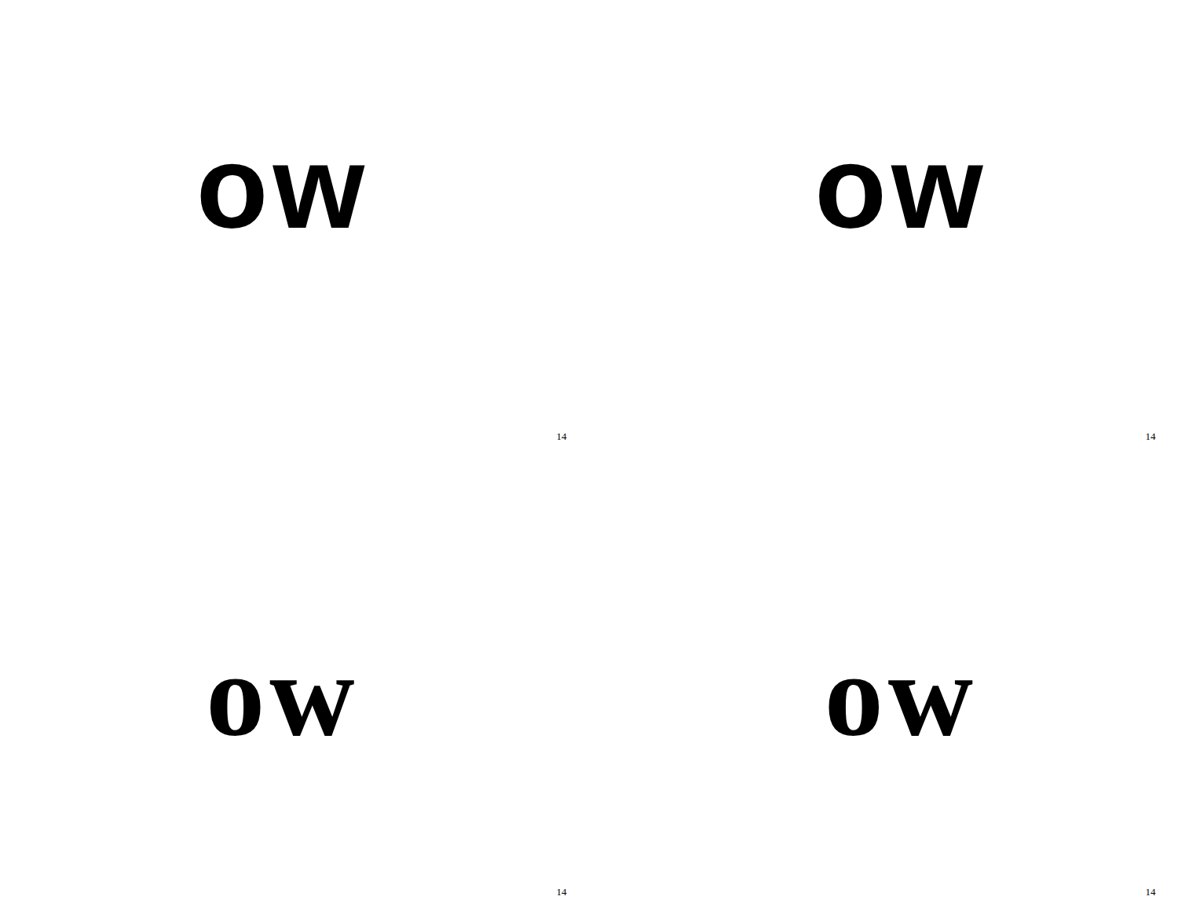ow 14
ow 14
ow 14
ow 14